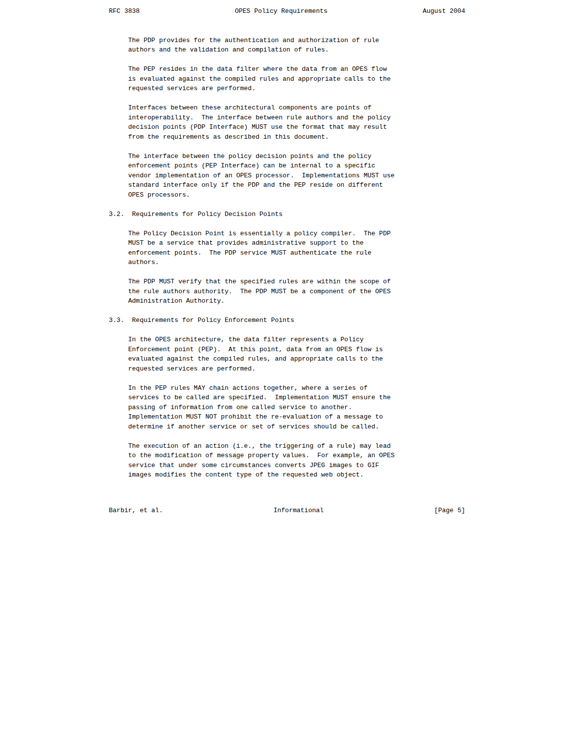RFC 3838 OPES Policy Requirements August 2004
The PDP provides for the authentication and authorization of rule authors and the validation and compilation of rules.
The PEP resides in the data filter where the data from an OPES flow is evaluated against the compiled rules and appropriate calls to the requested services are performed.
Interfaces between these architectural components are points of interoperability. The interface between rule authors and the policy decision points (PDP Interface) MUST use the format that may result from the requirements as described in this document.
The interface between the policy decision points and the policy enforcement points (PEP Interface) can be internal to a specific vendor implementation of an OPES processor. Implementations MUST use standard interface only if the PDP and the PEP reside on different OPES processors.
3.2. Requirements for Policy Decision Points
The Policy Decision Point is essentially a policy compiler. The PDP MUST be a service that provides administrative support to the enforcement points. The PDP service MUST authenticate the rule authors.
The PDP MUST verify that the specified rules are within the scope of the rule authors authority. The PDP MUST be a component of the OPES Administration Authority.
3.3. Requirements for Policy Enforcement Points
In the OPES architecture, the data filter represents a Policy Enforcement point (PEP). At this point, data from an OPES flow is evaluated against the compiled rules, and appropriate calls to the requested services are performed.
In the PEP rules MAY chain actions together, where a series of services to be called are specified. Implementation MUST ensure the passing of information from one called service to another. Implementation MUST NOT prohibit the re-evaluation of a message to determine if another service or set of services should be called.
The execution of an action (i.e., the triggering of a rule) may lead to the modification of message property values. For example, an OPES service that under some circumstances converts JPEG images to GIF images modifies the content type of the requested web object.
Barbir, et al. Informational [Page 5]